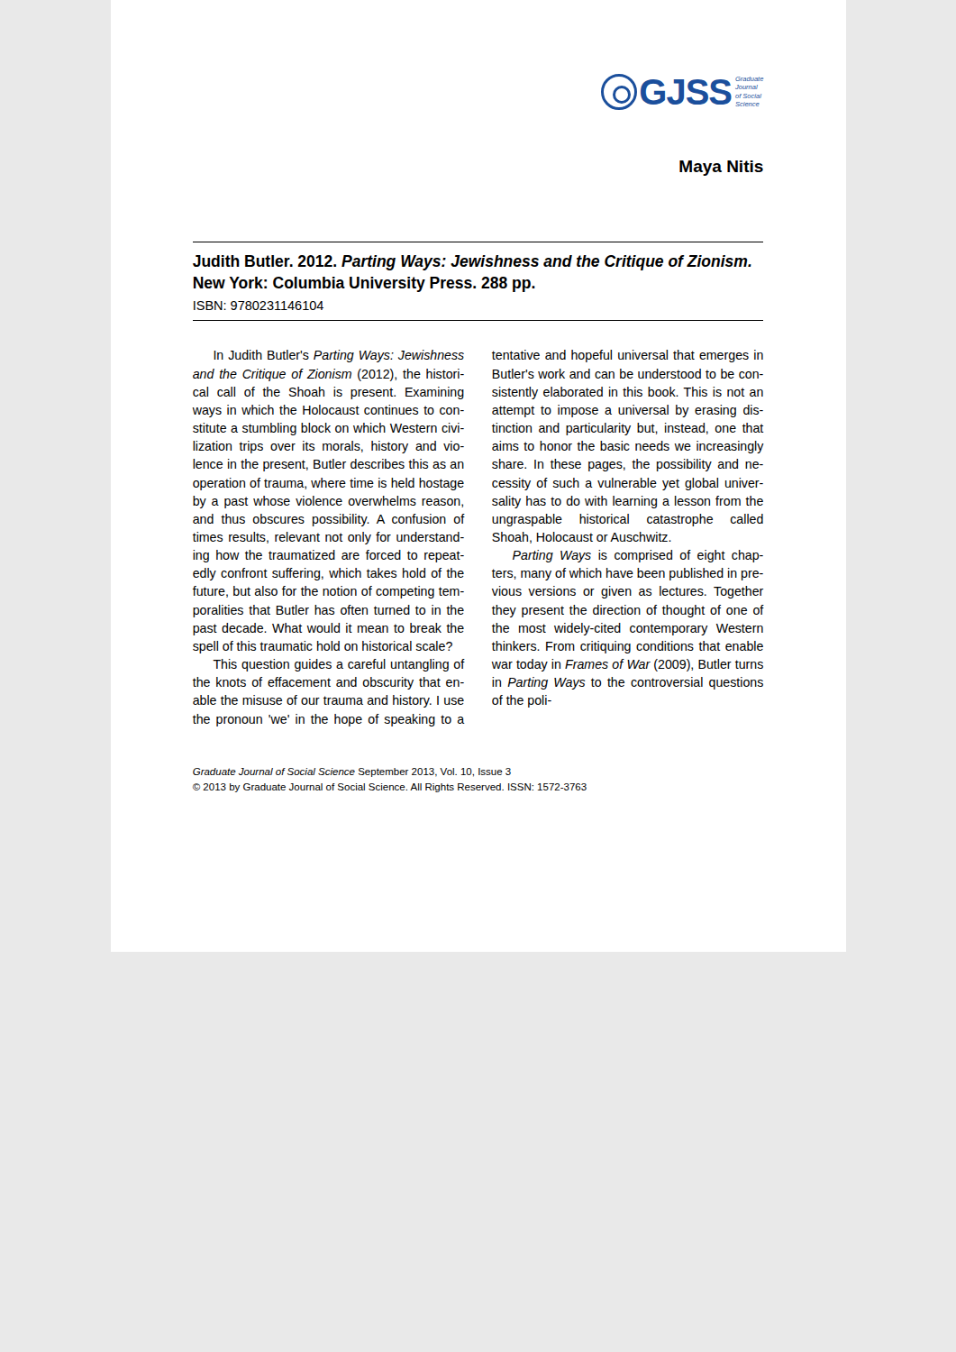GJSS Graduate
Journal
of Social
Science
Maya Nitis
Judith Butler. 2012. Parting Ways: Jewishness and the Critique of Zionism. New York: Columbia University Press. 288 pp.
ISBN: 9780231146104
In Judith Butler's Parting Ways: Jewishness and the Critique of Zionism (2012), the historical call of the Shoah is present. Examining ways in which the Holocaust continues to constitute a stumbling block on which Western civilization trips over its morals, history and violence in the present, Butler describes this as an operation of trauma, where time is held hostage by a past whose violence overwhelms reason, and thus obscures possibility. A confusion of times results, relevant not only for understanding how the traumatized are forced to repeatedly confront suffering, which takes hold of the future, but also for the notion of competing temporalities that Butler has often turned to in the past decade. What would it mean to break the spell of this traumatic hold on historical scale?
This question guides a careful untangling of the knots of effacement and obscurity that enable the misuse of our trauma and history. I use the pronoun 'we' in the hope of speaking to a tentative and hopeful universal that emerges in Butler's work and can be understood to be consistently elaborated in this book. This is not an attempt to impose a universal by erasing distinction and particularity but, instead, one that aims to honor the basic needs we increasingly share. In these pages, the possibility and necessity of such a vulnerable yet global universality has to do with learning a lesson from the ungraspable historical catastrophe called Shoah, Holocaust or Auschwitz.
Parting Ways is comprised of eight chapters, many of which have been published in previous versions or given as lectures. Together they present the direction of thought of one of the most widely-cited contemporary Western thinkers. From critiquing conditions that enable war today in Frames of War (2009), Butler turns in Parting Ways to the controversial questions of the poli-
Graduate Journal of Social Science September 2013, Vol. 10, Issue 3
© 2013 by Graduate Journal of Social Science. All Rights Reserved. ISSN: 1572-3763